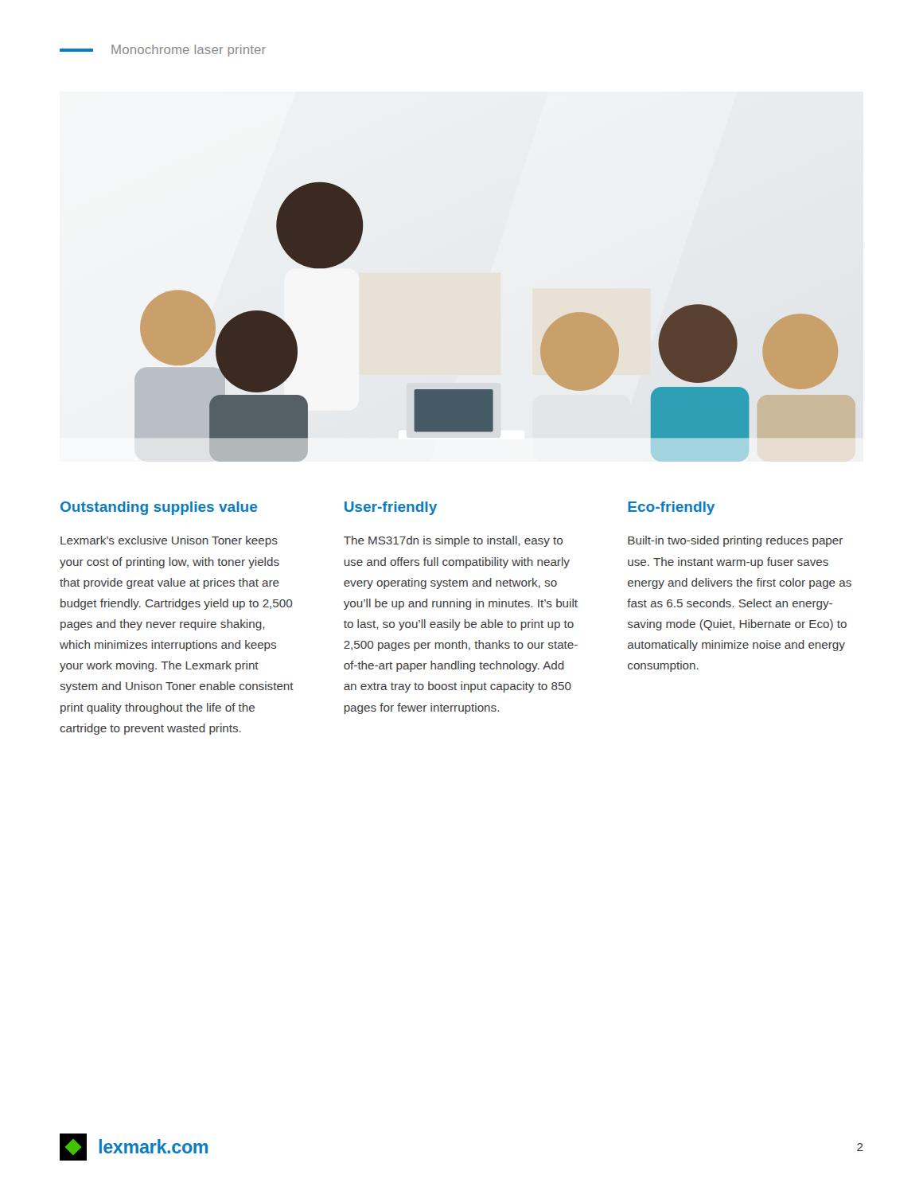Monochrome laser printer
Outstanding supplies value
Lexmark’s exclusive Unison Toner keeps your cost of printing low, with toner yields that provide great value at prices that are budget friendly. Cartridges yield up to 2,500 pages and they never require shaking, which minimizes interruptions and keeps your work moving. The Lexmark print system and Unison Toner enable consistent print quality throughout the life of the cartridge to prevent wasted prints.
User-friendly
The MS317dn is simple to install, easy to use and offers full compatibility with nearly every operating system and network, so you’ll be up and running in minutes. It’s built to last, so you’ll easily be able to print up to 2,500 pages per month, thanks to our state-of-the-art paper handling technology. Add an extra tray to boost input capacity to 850 pages for fewer interruptions.
Eco-friendly
Built-in two-sided printing reduces paper use. The instant warm-up fuser saves energy and delivers the first color page as fast as 6.5 seconds. Select an energy-saving mode (Quiet, Hibernate or Eco) to automatically minimize noise and energy consumption.
lexmark.com
2